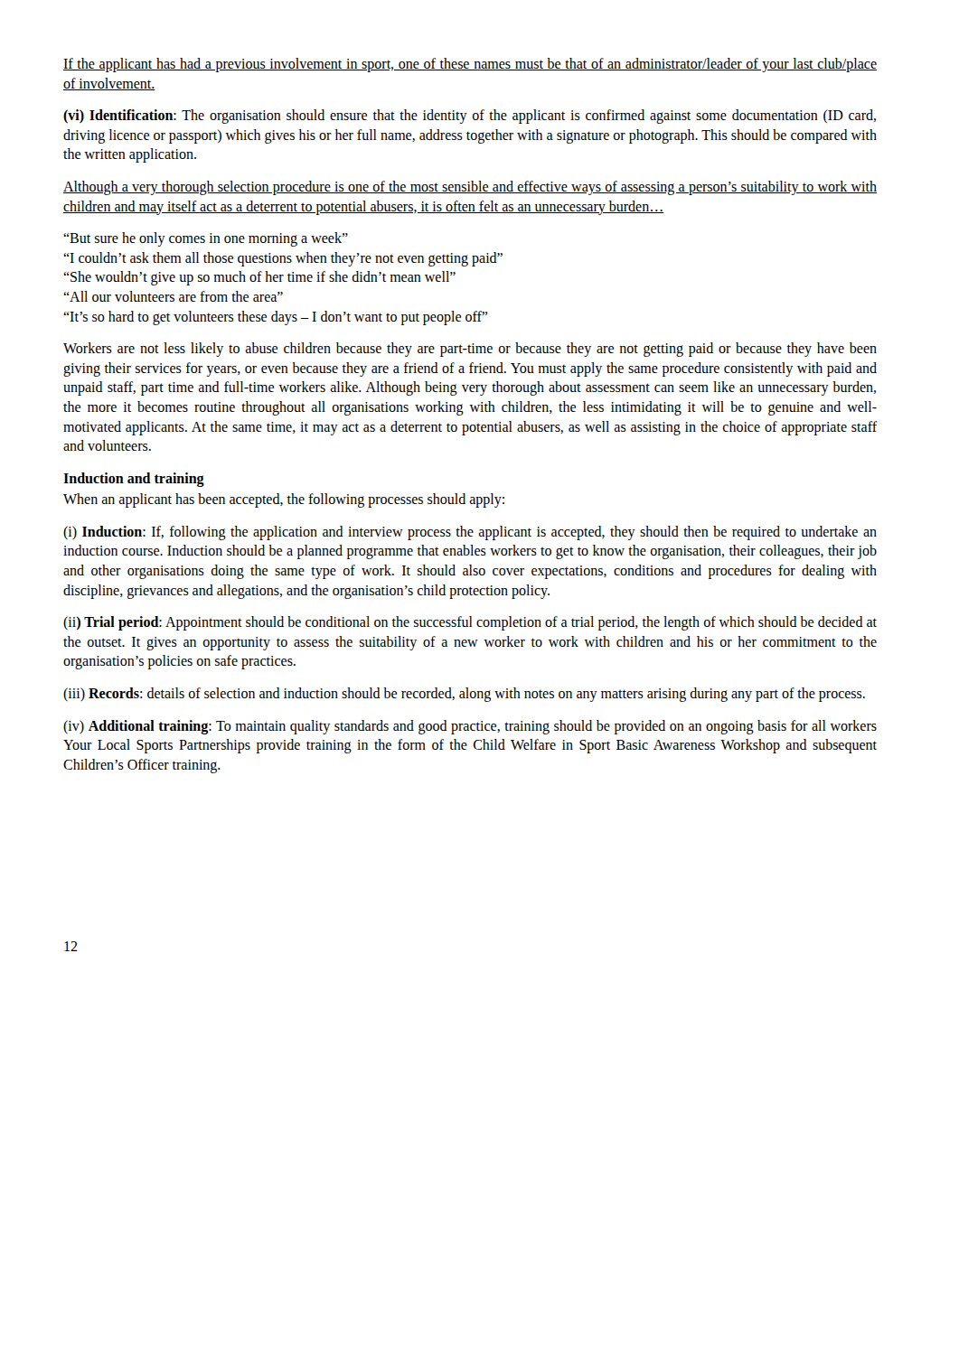If the applicant has had a previous involvement in sport, one of these names must be that of an administrator/leader of your last club/place of involvement.
(vi) Identification: The organisation should ensure that the identity of the applicant is confirmed against some documentation (ID card, driving licence or passport) which gives his or her full name, address together with a signature or photograph. This should be compared with the written application.
Although a very thorough selection procedure is one of the most sensible and effective ways of assessing a person’s suitability to work with children and may itself act as a deterrent to potential abusers, it is often felt as an unnecessary burden…
“But sure he only comes in one morning a week”
“I couldn’t ask them all those questions when they’re not even getting paid”
“She wouldn’t give up so much of her time if she didn’t mean well”
“All our volunteers are from the area”
“It’s so hard to get volunteers these days – I don’t want to put people off”
Workers are not less likely to abuse children because they are part-time or because they are not getting paid or because they have been giving their services for years, or even because they are a friend of a friend. You must apply the same procedure consistently with paid and unpaid staff, part time and full-time workers alike. Although being very thorough about assessment can seem like an unnecessary burden, the more it becomes routine throughout all organisations working with children, the less intimidating it will be to genuine and well-motivated applicants. At the same time, it may act as a deterrent to potential abusers, as well as assisting in the choice of appropriate staff and volunteers.
Induction and training
When an applicant has been accepted, the following processes should apply:
(i) Induction: If, following the application and interview process the applicant is accepted, they should then be required to undertake an induction course. Induction should be a planned programme that enables workers to get to know the organisation, their colleagues, their job and other organisations doing the same type of work. It should also cover expectations, conditions and procedures for dealing with discipline, grievances and allegations, and the organisation’s child protection policy.
(ii) Trial period: Appointment should be conditional on the successful completion of a trial period, the length of which should be decided at the outset. It gives an opportunity to assess the suitability of a new worker to work with children and his or her commitment to the organisation’s policies on safe practices.
(iii) Records: details of selection and induction should be recorded, along with notes on any matters arising during any part of the process.
(iv) Additional training: To maintain quality standards and good practice, training should be provided on an ongoing basis for all workers Your Local Sports Partnerships provide training in the form of the Child Welfare in Sport Basic Awareness Workshop and subsequent Children’s Officer training.
12